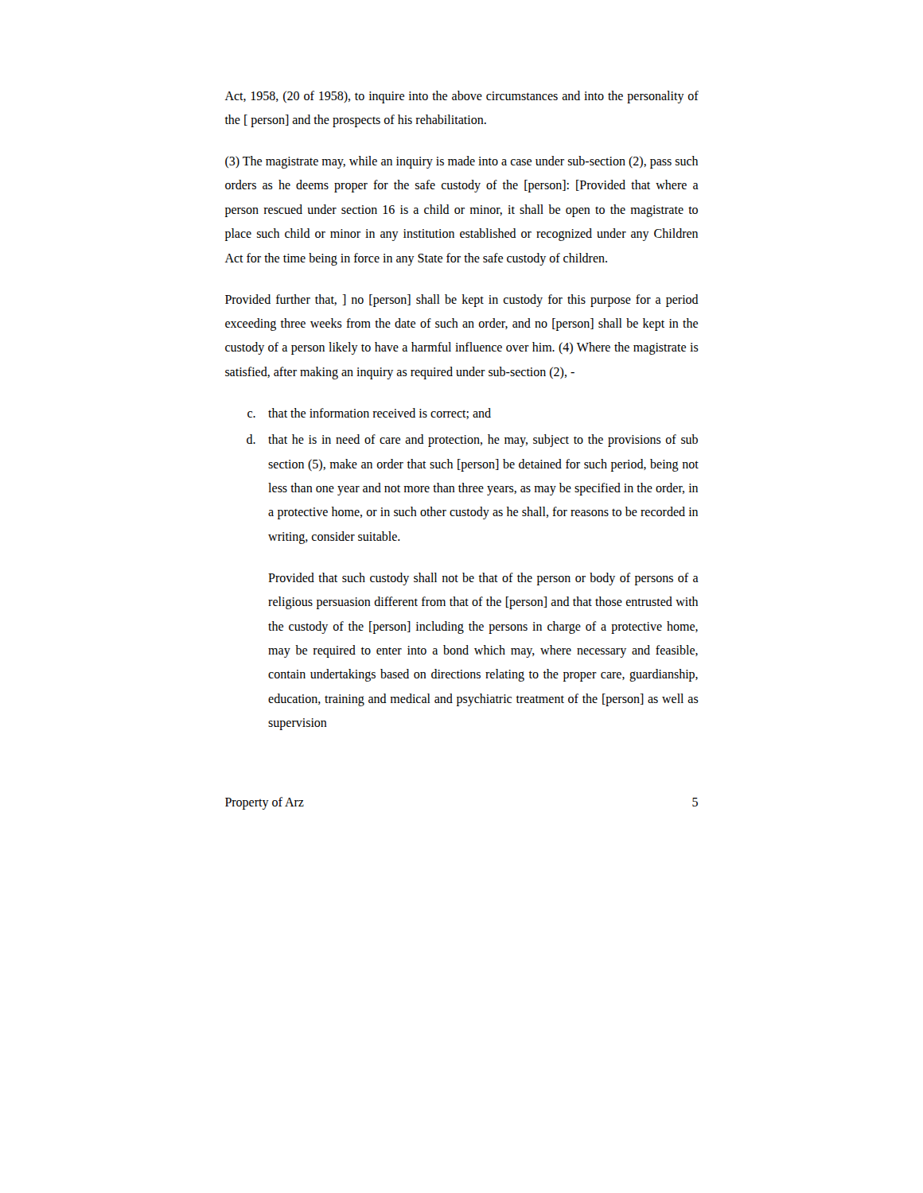Act, 1958, (20 of 1958), to inquire into the above circumstances and into the personality of the [ person] and the prospects of his rehabilitation.
(3) The magistrate may, while an inquiry is made into a case under sub-section (2), pass such orders as he deems proper for the safe custody of the [person]: [Provided that where a person rescued under section 16 is a child or minor, it shall be open to the magistrate to place such child or minor in any institution established or recognized under any Children Act for the time being in force in any State for the safe custody of children.
Provided further that, ] no [person] shall be kept in custody for this purpose for a period exceeding three weeks from the date of such an order, and no [person] shall be kept in the custody of a person likely to have a harmful influence over him. (4) Where the magistrate is satisfied, after making an inquiry as required under sub-section (2), -
that the information received is correct; and
that he is in need of care and protection, he may, subject to the provisions of sub section (5), make an order that such [person] be detained for such period, being not less than one year and not more than three years, as may be specified in the order, in a protective home, or in such other custody as he shall, for reasons to be recorded in writing, consider suitable.
Provided that such custody shall not be that of the person or body of persons of a religious persuasion different from that of the [person] and that those entrusted with the custody of the [person] including the persons in charge of a protective home, may be required to enter into a bond which may, where necessary and feasible, contain undertakings based on directions relating to the proper care, guardianship, education, training and medical and psychiatric treatment of the [person] as well as supervision
Property of Arz 5